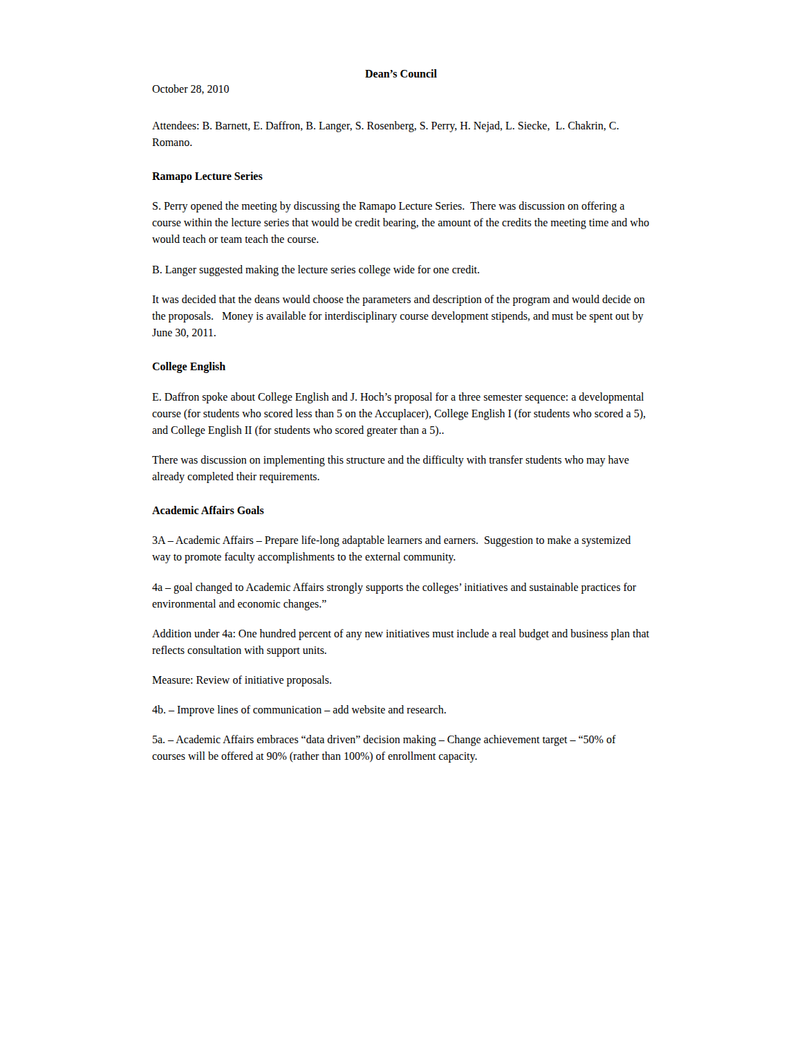Dean’s Council
October 28, 2010
Attendees: B. Barnett, E. Daffron, B. Langer, S. Rosenberg, S. Perry, H. Nejad, L. Siecke, L. Chakrin, C. Romano.
Ramapo Lecture Series
S. Perry opened the meeting by discussing the Ramapo Lecture Series. There was discussion on offering a course within the lecture series that would be credit bearing, the amount of the credits the meeting time and who would teach or team teach the course.
B. Langer suggested making the lecture series college wide for one credit.
It was decided that the deans would choose the parameters and description of the program and would decide on the proposals. Money is available for interdisciplinary course development stipends, and must be spent out by June 30, 2011.
College English
E. Daffron spoke about College English and J. Hoch’s proposal for a three semester sequence: a developmental course (for students who scored less than 5 on the Accuplacer), College English I (for students who scored a 5), and College English II (for students who scored greater than a 5)..
There was discussion on implementing this structure and the difficulty with transfer students who may have already completed their requirements.
Academic Affairs Goals
3A – Academic Affairs – Prepare life-long adaptable learners and earners. Suggestion to make a systemized way to promote faculty accomplishments to the external community.
4a – goal changed to Academic Affairs strongly supports the colleges’ initiatives and sustainable practices for environmental and economic changes.”
Addition under 4a: One hundred percent of any new initiatives must include a real budget and business plan that reflects consultation with support units.
Measure: Review of initiative proposals.
4b. – Improve lines of communication – add website and research.
5a. – Academic Affairs embraces “data driven” decision making – Change achievement target – “50% of courses will be offered at 90% (rather than 100%) of enrollment capacity.